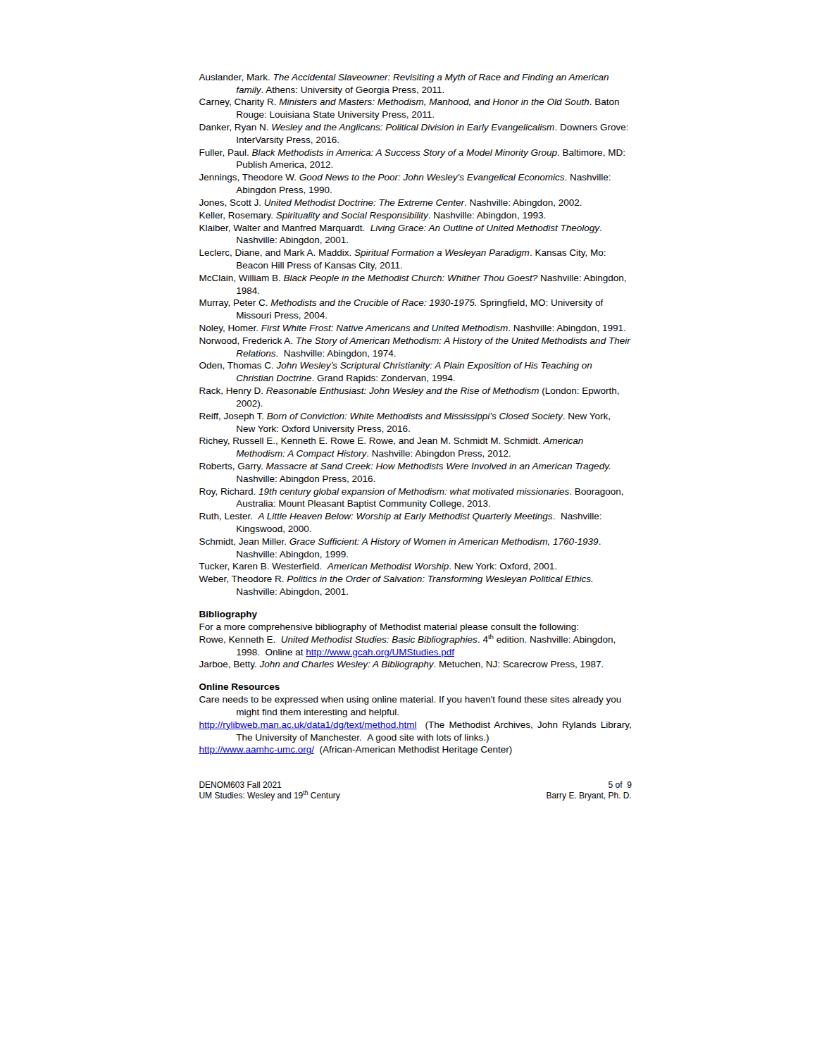Auslander, Mark. The Accidental Slaveowner: Revisiting a Myth of Race and Finding an American family. Athens: University of Georgia Press, 2011.
Carney, Charity R. Ministers and Masters: Methodism, Manhood, and Honor in the Old South. Baton Rouge: Louisiana State University Press, 2011.
Danker, Ryan N. Wesley and the Anglicans: Political Division in Early Evangelicalism. Downers Grove: InterVarsity Press, 2016.
Fuller, Paul. Black Methodists in America: A Success Story of a Model Minority Group. Baltimore, MD: Publish America, 2012.
Jennings, Theodore W. Good News to the Poor: John Wesley's Evangelical Economics. Nashville: Abingdon Press, 1990.
Jones, Scott J. United Methodist Doctrine: The Extreme Center. Nashville: Abingdon, 2002.
Keller, Rosemary. Spirituality and Social Responsibility. Nashville: Abingdon, 1993.
Klaiber, Walter and Manfred Marquardt. Living Grace: An Outline of United Methodist Theology. Nashville: Abingdon, 2001.
Leclerc, Diane, and Mark A. Maddix. Spiritual Formation a Wesleyan Paradigm. Kansas City, Mo: Beacon Hill Press of Kansas City, 2011.
McClain, William B. Black People in the Methodist Church: Whither Thou Goest? Nashville: Abingdon, 1984.
Murray, Peter C. Methodists and the Crucible of Race: 1930-1975. Springfield, MO: University of Missouri Press, 2004.
Noley, Homer. First White Frost: Native Americans and United Methodism. Nashville: Abingdon, 1991.
Norwood, Frederick A. The Story of American Methodism: A History of the United Methodists and Their Relations. Nashville: Abingdon, 1974.
Oden, Thomas C. John Wesley’s Scriptural Christianity: A Plain Exposition of His Teaching on Christian Doctrine. Grand Rapids: Zondervan, 1994.
Rack, Henry D. Reasonable Enthusiast: John Wesley and the Rise of Methodism (London: Epworth, 2002).
Reiff, Joseph T. Born of Conviction: White Methodists and Mississippi’s Closed Society. New York, New York: Oxford University Press, 2016.
Richey, Russell E., Kenneth E. Rowe E. Rowe, and Jean M. Schmidt M. Schmidt. American Methodism: A Compact History. Nashville: Abingdon Press, 2012.
Roberts, Garry. Massacre at Sand Creek: How Methodists Were Involved in an American Tragedy. Nashville: Abingdon Press, 2016.
Roy, Richard. 19th century global expansion of Methodism: what motivated missionaries. Booragoon, Australia: Mount Pleasant Baptist Community College, 2013.
Ruth, Lester. A Little Heaven Below: Worship at Early Methodist Quarterly Meetings. Nashville: Kingswood, 2000.
Schmidt, Jean Miller. Grace Sufficient: A History of Women in American Methodism, 1760-1939. Nashville: Abingdon, 1999.
Tucker, Karen B. Westerfield. American Methodist Worship. New York: Oxford, 2001.
Weber, Theodore R. Politics in the Order of Salvation: Transforming Wesleyan Political Ethics. Nashville: Abingdon, 2001.
Bibliography
For a more comprehensive bibliography of Methodist material please consult the following:
Rowe, Kenneth E. United Methodist Studies: Basic Bibliographies. 4th edition. Nashville: Abingdon, 1998. Online at http://www.gcah.org/UMStudies.pdf
Jarboe, Betty. John and Charles Wesley: A Bibliography. Metuchen, NJ: Scarecrow Press, 1987.
Online Resources
Care needs to be expressed when using online material. If you haven't found these sites already you might find them interesting and helpful.
http://rylibweb.man.ac.uk/data1/dg/text/method.html (The Methodist Archives, John Rylands Library, The University of Manchester. A good site with lots of links.)
http://www.aamhc-umc.org/ (African-American Methodist Heritage Center)
DENOM603 Fall 2021
UM Studies: Wesley and 19th Century
5 of 9
Barry E. Bryant, Ph. D.